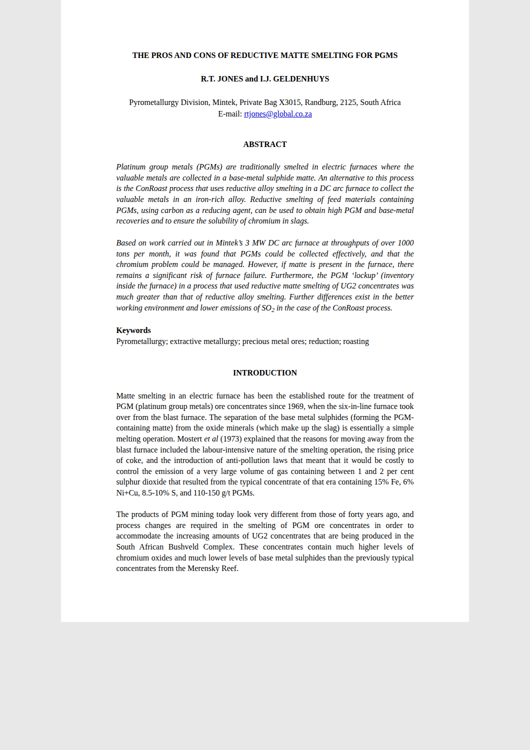The Pros and Cons of Reductive Matte Smelting for PGMs
R.T. JONES and I.J. GELDENHUYS
Pyrometallurgy Division, Mintek, Private Bag X3015, Randburg, 2125, South Africa
E-mail: rtjones@global.co.za
Abstract
Platinum group metals (PGMs) are traditionally smelted in electric furnaces where the valuable metals are collected in a base-metal sulphide matte. An alternative to this process is the ConRoast process that uses reductive alloy smelting in a DC arc furnace to collect the valuable metals in an iron-rich alloy. Reductive smelting of feed materials containing PGMs, using carbon as a reducing agent, can be used to obtain high PGM and base-metal recoveries and to ensure the solubility of chromium in slags.
Based on work carried out in Mintek’s 3 MW DC arc furnace at throughputs of over 1000 tons per month, it was found that PGMs could be collected effectively, and that the chromium problem could be managed. However, if matte is present in the furnace, there remains a significant risk of furnace failure. Furthermore, the PGM ‘lockup’ (inventory inside the furnace) in a process that used reductive matte smelting of UG2 concentrates was much greater than that of reductive alloy smelting. Further differences exist in the better working environment and lower emissions of SO2 in the case of the ConRoast process.
Keywords
Pyrometallurgy; extractive metallurgy; precious metal ores; reduction; roasting
Introduction
Matte smelting in an electric furnace has been the established route for the treatment of PGM (platinum group metals) ore concentrates since 1969, when the six-in-line furnace took over from the blast furnace. The separation of the base metal sulphides (forming the PGM-containing matte) from the oxide minerals (which make up the slag) is essentially a simple melting operation. Mostert et al (1973) explained that the reasons for moving away from the blast furnace included the labour-intensive nature of the smelting operation, the rising price of coke, and the introduction of anti-pollution laws that meant that it would be costly to control the emission of a very large volume of gas containing between 1 and 2 per cent sulphur dioxide that resulted from the typical concentrate of that era containing 15% Fe, 6% Ni+Cu, 8.5-10% S, and 110-150 g/t PGMs.
The products of PGM mining today look very different from those of forty years ago, and process changes are required in the smelting of PGM ore concentrates in order to accommodate the increasing amounts of UG2 concentrates that are being produced in the South African Bushveld Complex. These concentrates contain much higher levels of chromium oxides and much lower levels of base metal sulphides than the previously typical concentrates from the Merensky Reef.